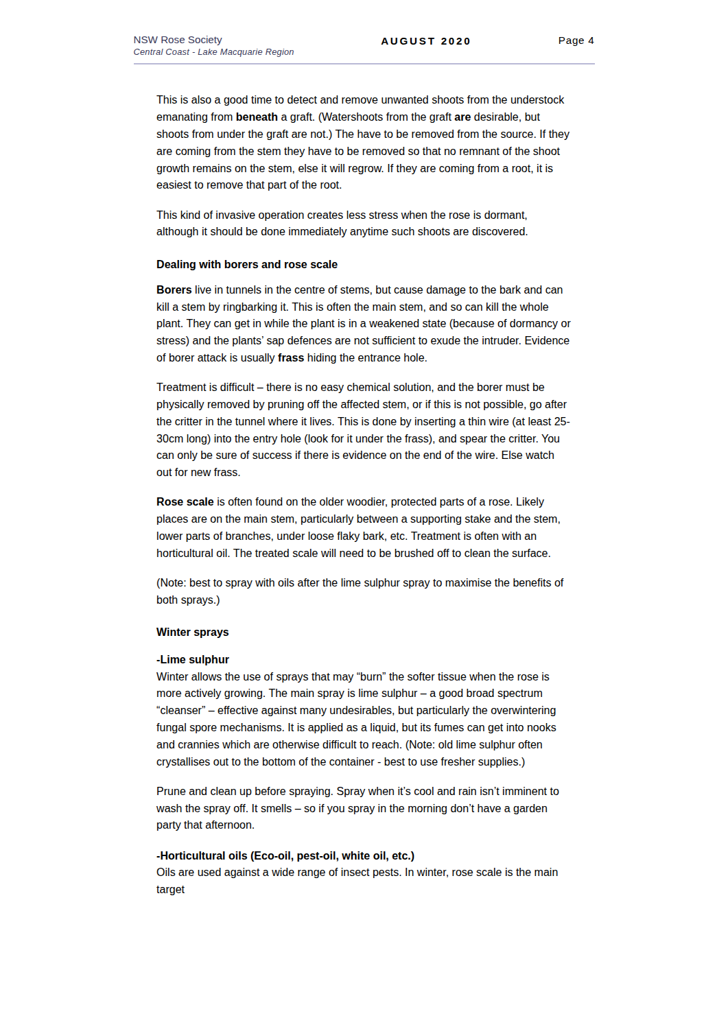NSW Rose Society
Central Coast - Lake Macquarie Region
AUGUST 2020
Page 4
This is also a good time to detect and remove unwanted shoots from the understock emanating from beneath a graft. (Watershoots from the graft are desirable, but shoots from under the graft are not.) The have to be removed from the source. If they are coming from the stem they have to be removed so that no remnant of the shoot growth remains on the stem, else it will regrow. If they are coming from a root, it is easiest to remove that part of the root.
This kind of invasive operation creates less stress when the rose is dormant, although it should be done immediately anytime such shoots are discovered.
Dealing with borers and rose scale
Borers live in tunnels in the centre of stems, but cause damage to the bark and can kill a stem by ringbarking it. This is often the main stem, and so can kill the whole plant. They can get in while the plant is in a weakened state (because of dormancy or stress) and the plants’ sap defences are not sufficient to exude the intruder. Evidence of borer attack is usually frass hiding the entrance hole.
Treatment is difficult – there is no easy chemical solution, and the borer must be physically removed by pruning off the affected stem, or if this is not possible, go after the critter in the tunnel where it lives. This is done by inserting a thin wire (at least 25-30cm long) into the entry hole (look for it under the frass), and spear the critter. You can only be sure of success if there is evidence on the end of the wire. Else watch out for new frass.
Rose scale is often found on the older woodier, protected parts of a rose. Likely places are on the main stem, particularly between a supporting stake and the stem, lower parts of branches, under loose flaky bark, etc. Treatment is often with an horticultural oil. The treated scale will need to be brushed off to clean the surface.
(Note: best to spray with oils after the lime sulphur spray to maximise the benefits of both sprays.)
Winter sprays
-Lime sulphur
Winter allows the use of sprays that may “burn” the softer tissue when the rose is more actively growing. The main spray is lime sulphur – a good broad spectrum “cleanser” – effective against many undesirables, but particularly the overwintering fungal spore mechanisms. It is applied as a liquid, but its fumes can get into nooks and crannies which are otherwise difficult to reach. (Note: old lime sulphur often crystallises out to the bottom of the container - best to use fresher supplies.)
Prune and clean up before spraying. Spray when it’s cool and rain isn’t imminent to wash the spray off. It smells – so if you spray in the morning don’t have a garden party that afternoon.
-Horticultural oils (Eco-oil, pest-oil, white oil, etc.)
Oils are used against a wide range of insect pests. In winter, rose scale is the main target